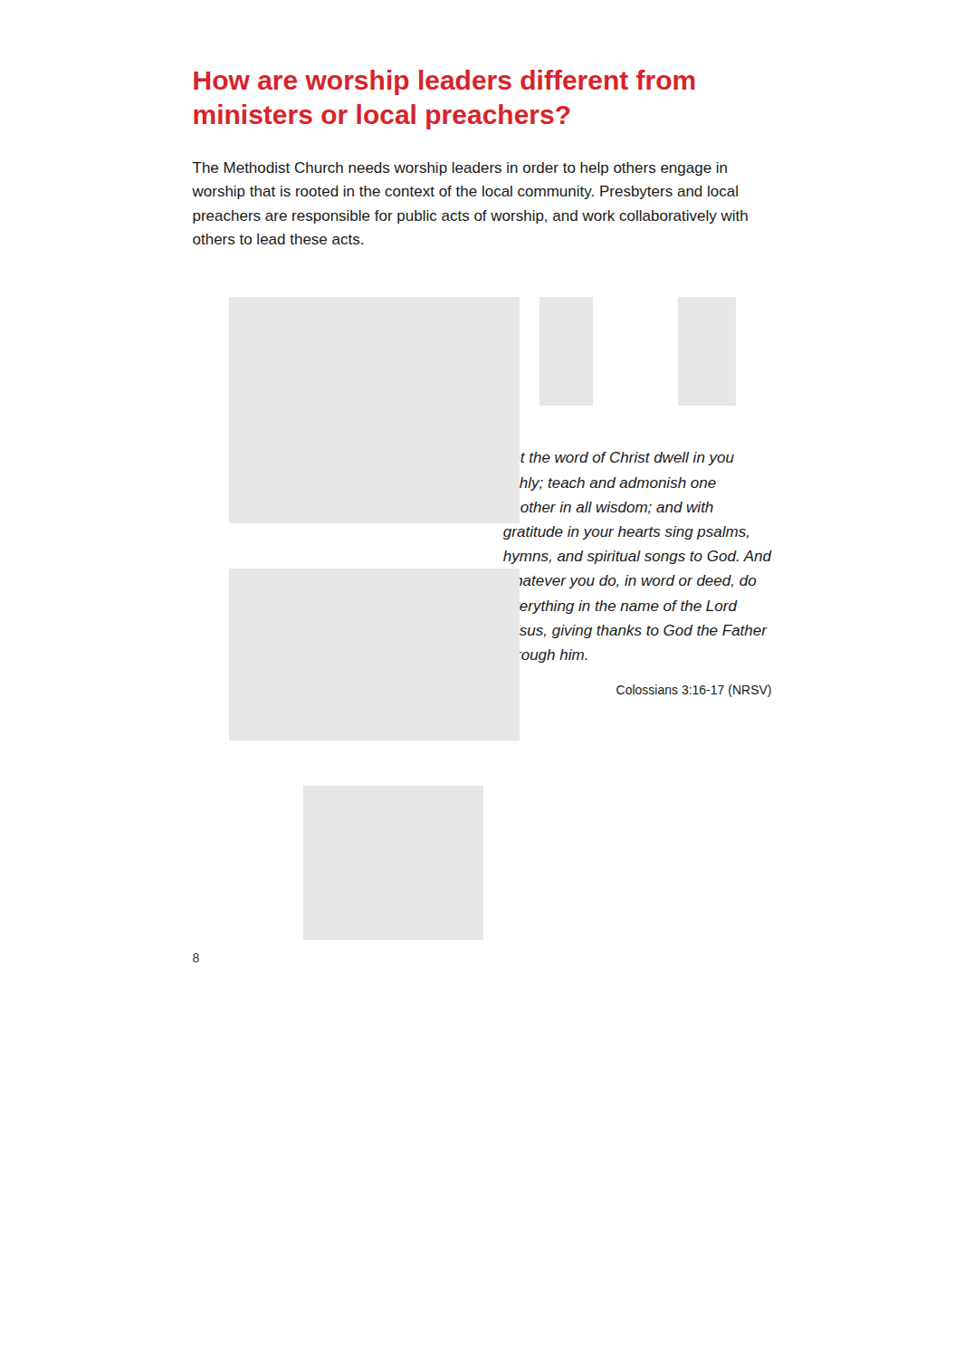How are worship leaders different from ministers or local preachers?
The Methodist Church needs worship leaders in order to help others engage in worship that is rooted in the context of the local community. Presbyters and local preachers are responsible for public acts of worship, and work collaboratively with others to lead these acts.
Let the word of Christ dwell in you richly; teach and admonish one another in all wisdom; and with gratitude in your hearts sing psalms, hymns, and spiritual songs to God. And whatever you do, in word or deed, do everything in the name of the Lord Jesus, giving thanks to God the Father through him.
Colossians 3:16-17 (NRSV)
8